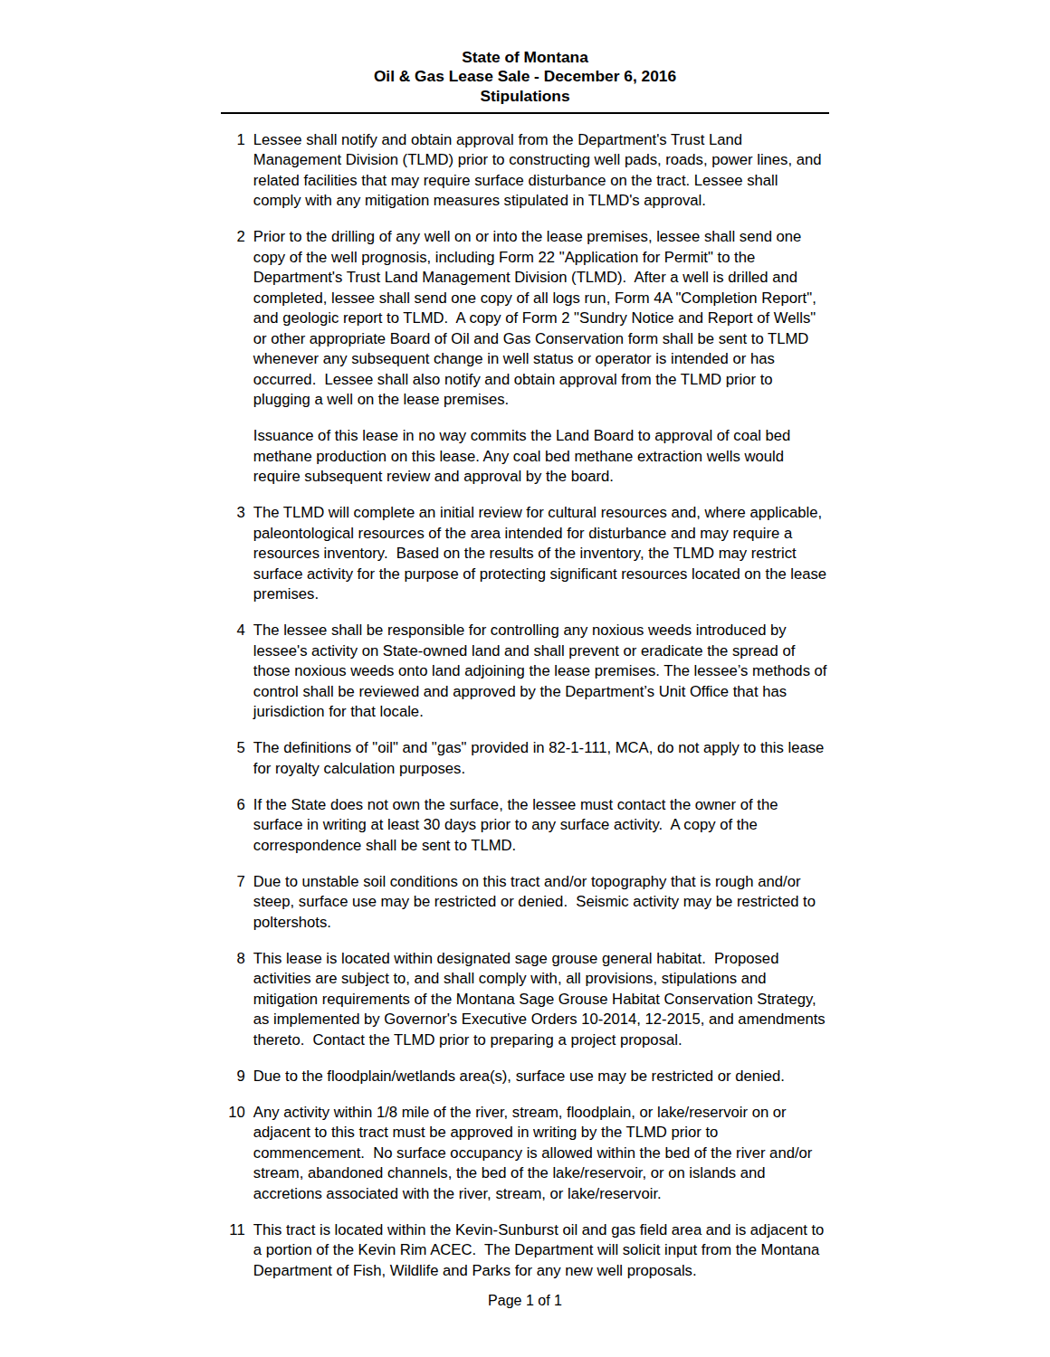State of Montana Oil & Gas Lease Sale - December 6, 2016 Stipulations
1
Lessee shall notify and obtain approval from the Department's Trust Land Management Division (TLMD) prior to constructing well pads, roads, power lines, and related facilities that may require surface disturbance on the tract. Lessee shall comply with any mitigation measures stipulated in TLMD's approval.
2
Prior to the drilling of any well on or into the lease premises, lessee shall send one copy of the well prognosis, including Form 22 "Application for Permit" to the Department's Trust Land Management Division (TLMD). After a well is drilled and completed, lessee shall send one copy of all logs run, Form 4A "Completion Report", and geologic report to TLMD. A copy of Form 2 "Sundry Notice and Report of Wells" or other appropriate Board of Oil and Gas Conservation form shall be sent to TLMD whenever any subsequent change in well status or operator is intended or has occurred. Lessee shall also notify and obtain approval from the TLMD prior to plugging a well on the lease premises.
Issuance of this lease in no way commits the Land Board to approval of coal bed methane production on this lease. Any coal bed methane extraction wells would require subsequent review and approval by the board.
3
The TLMD will complete an initial review for cultural resources and, where applicable, paleontological resources of the area intended for disturbance and may require a resources inventory. Based on the results of the inventory, the TLMD may restrict surface activity for the purpose of protecting significant resources located on the lease premises.
4
The lessee shall be responsible for controlling any noxious weeds introduced by lessee's activity on State-owned land and shall prevent or eradicate the spread of those noxious weeds onto land adjoining the lease premises. The lessee’s methods of control shall be reviewed and approved by the Department’s Unit Office that has jurisdiction for that locale.
5
The definitions of "oil" and "gas" provided in 82-1-111, MCA, do not apply to this lease for royalty calculation purposes.
6
If the State does not own the surface, the lessee must contact the owner of the surface in writing at least 30 days prior to any surface activity. A copy of the correspondence shall be sent to TLMD.
7
Due to unstable soil conditions on this tract and/or topography that is rough and/or steep, surface use may be restricted or denied. Seismic activity may be restricted to poltershots.
8
This lease is located within designated sage grouse general habitat. Proposed activities are subject to, and shall comply with, all provisions, stipulations and mitigation requirements of the Montana Sage Grouse Habitat Conservation Strategy, as implemented by Governor's Executive Orders 10-2014, 12-2015, and amendments thereto. Contact the TLMD prior to preparing a project proposal.
9
Due to the floodplain/wetlands area(s), surface use may be restricted or denied.
10
Any activity within 1/8 mile of the river, stream, floodplain, or lake/reservoir on or adjacent to this tract must be approved in writing by the TLMD prior to commencement. No surface occupancy is allowed within the bed of the river and/or stream, abandoned channels, the bed of the lake/reservoir, or on islands and accretions associated with the river, stream, or lake/reservoir.
11
This tract is located within the Kevin-Sunburst oil and gas field area and is adjacent to a portion of the Kevin Rim ACEC. The Department will solicit input from the Montana Department of Fish, Wildlife and Parks for any new well proposals.
Page 1 of 1